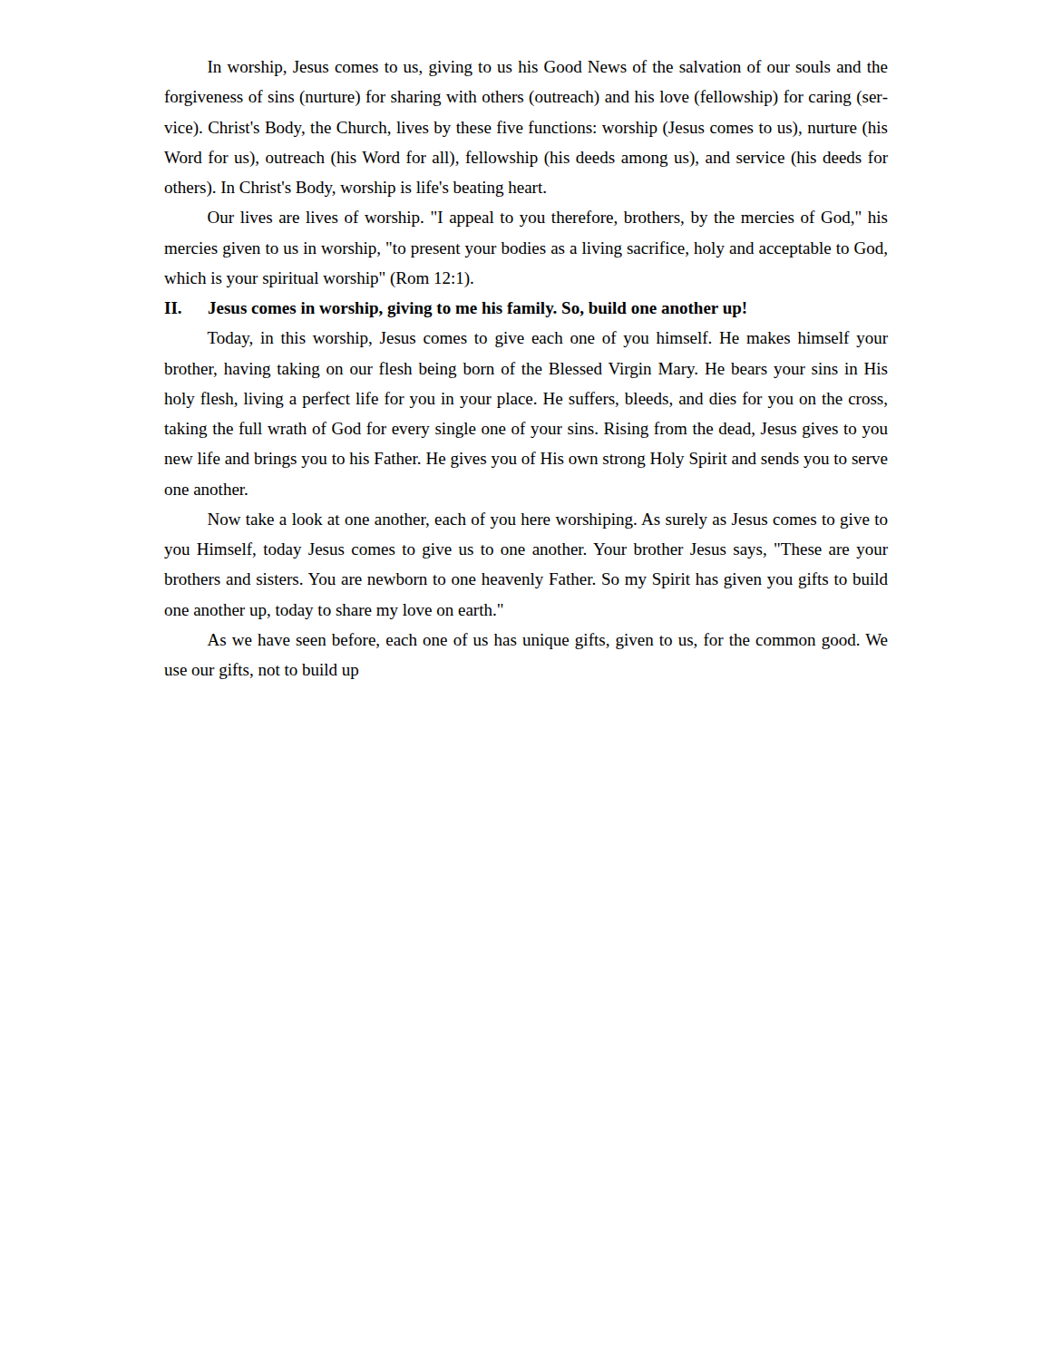In worship, Jesus comes to us, giving to us his Good News of the salvation of our souls and the forgiveness of sins (nurture) for sharing with others (outreach) and his love (fellowship) for caring (service). Christ's Body, the Church, lives by these five functions: worship (Jesus comes to us), nurture (his Word for us), outreach (his Word for all), fellowship (his deeds among us), and service (his deeds for others). In Christ's Body, worship is life's beating heart.
Our lives are lives of worship. "I appeal to you therefore, brothers, by the mercies of God," his mercies given to us in worship, "to present your bodies as a living sacrifice, holy and acceptable to God, which is your spiritual worship" (Rom 12:1).
II. Jesus comes in worship, giving to me his family. So, build one another up!
Today, in this worship, Jesus comes to give each one of you himself. He makes himself your brother, having taking on our flesh being born of the Blessed Virgin Mary. He bears your sins in His holy flesh, living a perfect life for you in your place. He suffers, bleeds, and dies for you on the cross, taking the full wrath of God for every single one of your sins. Rising from the dead, Jesus gives to you new life and brings you to his Father. He gives you of His own strong Holy Spirit and sends you to serve one another.
Now take a look at one another, each of you here worshiping. As surely as Jesus comes to give to you Himself, today Jesus comes to give us to one another. Your brother Jesus says, "These are your brothers and sisters. You are newborn to one heavenly Father. So my Spirit has given you gifts to build one another up, today to share my love on earth."
As we have seen before, each one of us has unique gifts, given to us, for the common good. We use our gifts, not to build up